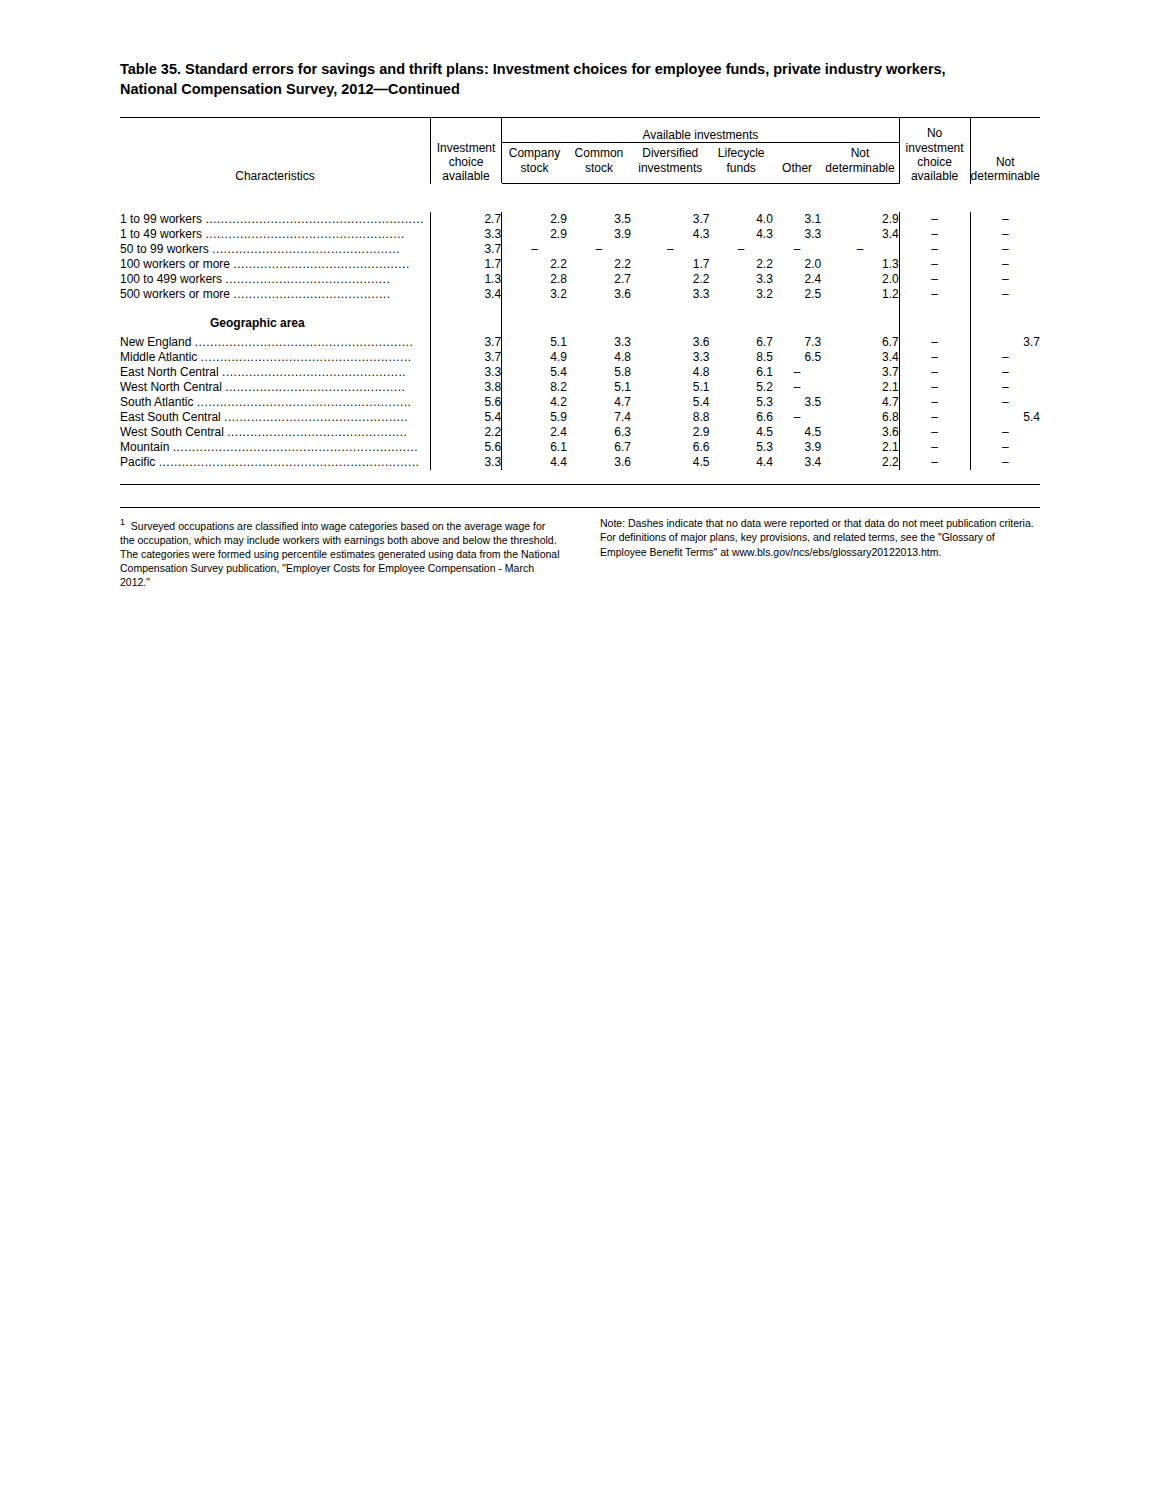Table 35. Standard errors for savings and thrift plans: Investment choices for employee funds, private industry workers,
National Compensation Survey, 2012—Continued
| Characteristics | Investment choice available | Available investments | No investment choice available | Not determinable |
| --- | --- | --- | --- | --- |
| Company stock | Common stock | Diversified investments | Lifecycle funds | Other | Not determinable |
| 1 to 99 workers ......................................................... | 2.7 | 2.9 | 3.5 | 3.7 | 4.0 | 3.1 | 2.9 | – | – |
| 1 to 49 workers .................................................... | 3.3 | 2.9 | 3.9 | 4.3 | 4.3 | 3.3 | 3.4 | – | – |
| 50 to 99 workers ................................................. | 3.7 | – | – | – | – | – | – | – | – |
| 100 workers or more .............................................. | 1.7 | 2.2 | 2.2 | 1.7 | 2.2 | 2.0 | 1.3 | – | – |
| 100 to 499 workers ........................................... | 1.3 | 2.8 | 2.7 | 2.2 | 3.3 | 2.4 | 2.0 | – | – |
| 500 workers or more ......................................... | 3.4 | 3.2 | 3.6 | 3.3 | 3.2 | 2.5 | 1.2 | – | – |
| Geographic area | | | | | | | | | |
| New England ......................................................... | 3.7 | 5.1 | 3.3 | 3.6 | 6.7 | 7.3 | 6.7 | – | 3.7 |
| Middle Atlantic ....................................................... | 3.7 | 4.9 | 4.8 | 3.3 | 8.5 | 6.5 | 3.4 | – | – |
| East North Central ................................................ | 3.3 | 5.4 | 5.8 | 4.8 | 6.1 | – | 3.7 | – | – |
| West North Central ............................................... | 3.8 | 8.2 | 5.1 | 5.1 | 5.2 | – | 2.1 | – | – |
| South Atlantic ........................................................ | 5.6 | 4.2 | 4.7 | 5.4 | 5.3 | 3.5 | 4.7 | – | – |
| East South Central ................................................ | 5.4 | 5.9 | 7.4 | 8.8 | 6.6 | – | 6.8 | – | 5.4 |
| West South Central ............................................... | 2.2 | 2.4 | 6.3 | 2.9 | 4.5 | 4.5 | 3.6 | – | – |
| Mountain ................................................................ | 5.6 | 6.1 | 6.7 | 6.6 | 5.3 | 3.9 | 2.1 | – | – |
| Pacific .................................................................... | 3.3 | 4.4 | 3.6 | 4.5 | 4.4 | 3.4 | 2.2 | – | – |
1 Surveyed occupations are classified into wage categories based on the average wage for the occupation, which may include workers with earnings both above and below the threshold. The categories were formed using percentile estimates generated using data from the National Compensation Survey publication, "Employer Costs for Employee Compensation - March 2012."
Note: Dashes indicate that no data were reported or that data do not meet publication criteria. For definitions of major plans, key provisions, and related terms, see the "Glossary of Employee Benefit Terms" at www.bls.gov/ncs/ebs/glossary20122013.htm.